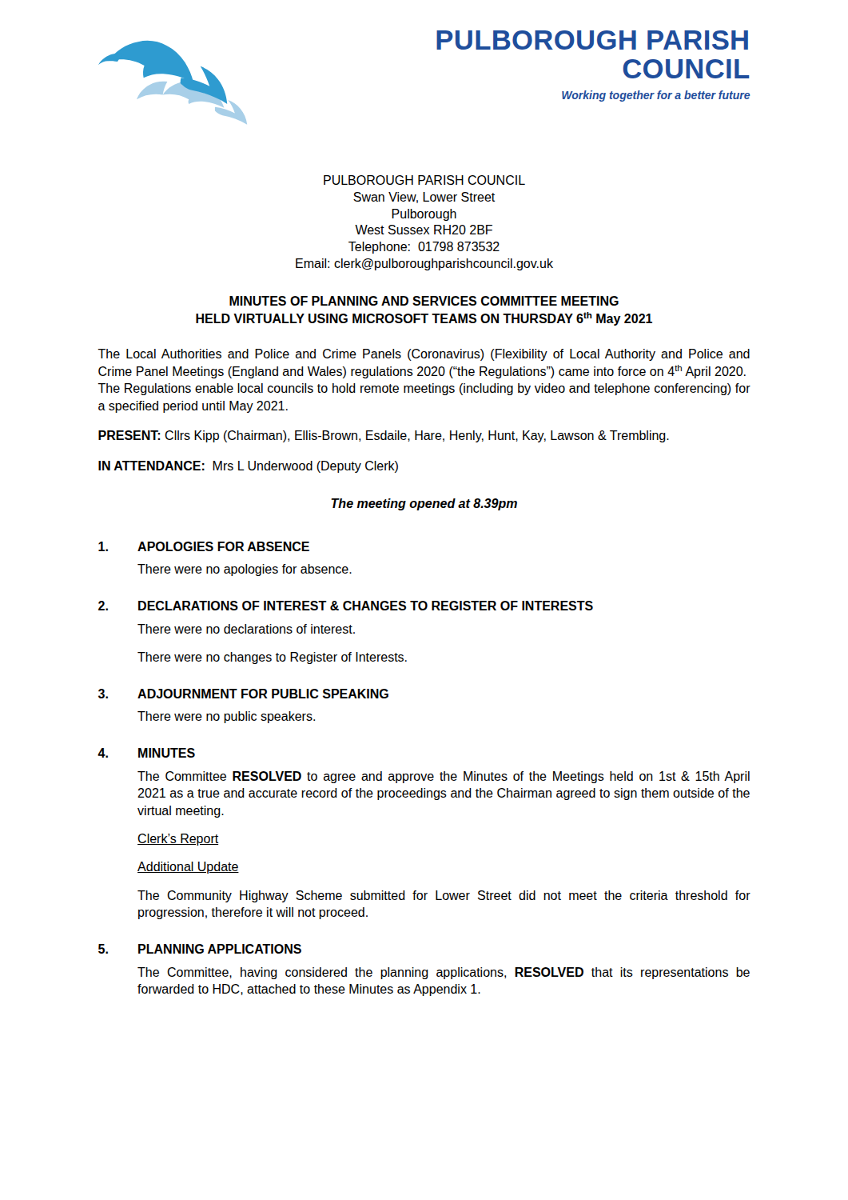Two flying swans
PULBOROUGH PARISH
COUNCIL
Working together for a better future
PULBOROUGH PARISH COUNCIL
Swan View, Lower Street
Pulborough
West Sussex RH20 2BF
Telephone: 01798 873532
Email: clerk@pulboroughparishcouncil.gov.uk
MINUTES OF PLANNING AND SERVICES COMMITTEE MEETING
HELD VIRTUALLY USING MICROSOFT TEAMS ON THURSDAY 6th May 2021
The Local Authorities and Police and Crime Panels (Coronavirus) (Flexibility of Local Authority and Police and Crime Panel Meetings (England and Wales) regulations 2020 (“the Regulations”) came into force on 4th April 2020. The Regulations enable local councils to hold remote meetings (including by video and telephone conferencing) for a specified period until May 2021.
PRESENT: Cllrs Kipp (Chairman), Ellis-Brown, Esdaile, Hare, Henly, Hunt, Kay, Lawson & Trembling.
IN ATTENDANCE: Mrs L Underwood (Deputy Clerk)
The meeting opened at 8.39pm
APOLOGIES FOR ABSENCE
There were no apologies for absence.
DECLARATIONS OF INTEREST & CHANGES TO REGISTER OF INTERESTS
There were no declarations of interest.
There were no changes to Register of Interests.
ADJOURNMENT FOR PUBLIC SPEAKING
There were no public speakers.
MINUTES
The Committee RESOLVED to agree and approve the Minutes of the Meetings held on 1st & 15th April 2021 as a true and accurate record of the proceedings and the Chairman agreed to sign them outside of the virtual meeting.
Clerk’s Report
Additional Update
The Community Highway Scheme submitted for Lower Street did not meet the criteria threshold for progression, therefore it will not proceed.
PLANNING APPLICATIONS
The Committee, having considered the planning applications, RESOLVED that its representations be forwarded to HDC, attached to these Minutes as Appendix 1.